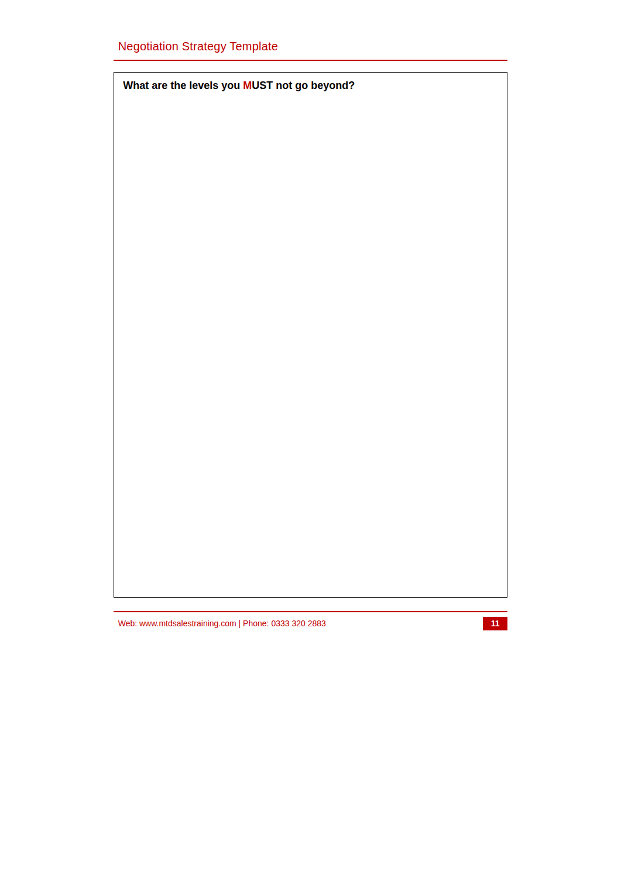Negotiation Strategy Template
What are the levels you MUST not go beyond?
Web: www.mtdsalestraining.com | Phone: 0333 320 2883
11